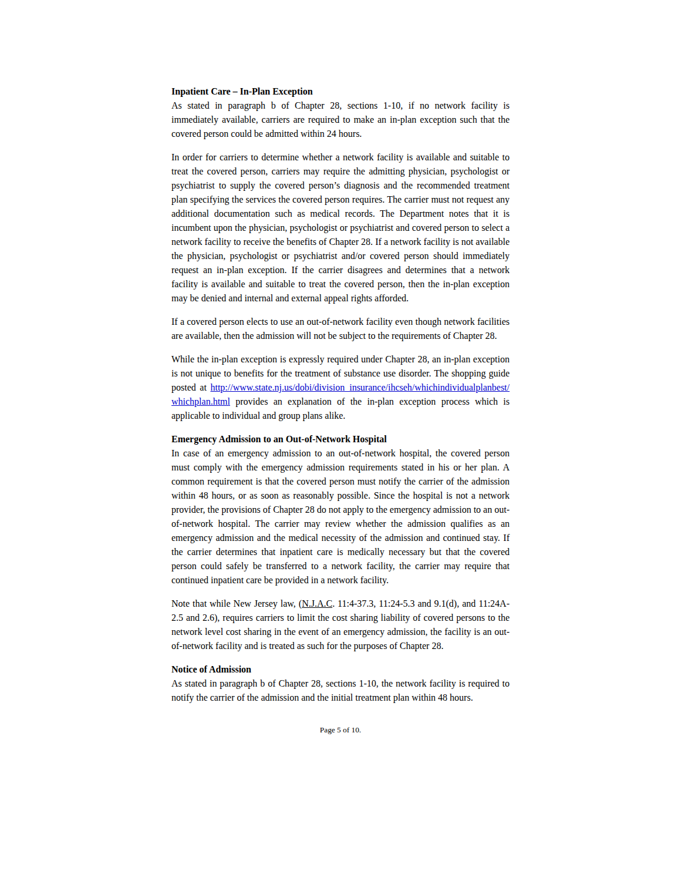Inpatient Care – In-Plan Exception
As stated in paragraph b of Chapter 28, sections 1-10, if no network facility is immediately available, carriers are required to make an in-plan exception such that the covered person could be admitted within 24 hours.
In order for carriers to determine whether a network facility is available and suitable to treat the covered person, carriers may require the admitting physician, psychologist or psychiatrist to supply the covered person’s diagnosis and the recommended treatment plan specifying the services the covered person requires. The carrier must not request any additional documentation such as medical records. The Department notes that it is incumbent upon the physician, psychologist or psychiatrist and covered person to select a network facility to receive the benefits of Chapter 28. If a network facility is not available the physician, psychologist or psychiatrist and/or covered person should immediately request an in-plan exception. If the carrier disagrees and determines that a network facility is available and suitable to treat the covered person, then the in-plan exception may be denied and internal and external appeal rights afforded.
If a covered person elects to use an out-of-network facility even though network facilities are available, then the admission will not be subject to the requirements of Chapter 28.
While the in-plan exception is expressly required under Chapter 28, an in-plan exception is not unique to benefits for the treatment of substance use disorder. The shopping guide posted at http://www.state.nj.us/dobi/division_insurance/ihcseh/whichindividualplanbest/whichplan.html provides an explanation of the in-plan exception process which is applicable to individual and group plans alike.
Emergency Admission to an Out-of-Network Hospital
In case of an emergency admission to an out-of-network hospital, the covered person must comply with the emergency admission requirements stated in his or her plan. A common requirement is that the covered person must notify the carrier of the admission within 48 hours, or as soon as reasonably possible. Since the hospital is not a network provider, the provisions of Chapter 28 do not apply to the emergency admission to an out-of-network hospital. The carrier may review whether the admission qualifies as an emergency admission and the medical necessity of the admission and continued stay. If the carrier determines that inpatient care is medically necessary but that the covered person could safely be transferred to a network facility, the carrier may require that continued inpatient care be provided in a network facility.
Note that while New Jersey law, (N.J.A.C. 11:4-37.3, 11:24-5.3 and 9.1(d), and 11:24A-2.5 and 2.6), requires carriers to limit the cost sharing liability of covered persons to the network level cost sharing in the event of an emergency admission, the facility is an out-of-network facility and is treated as such for the purposes of Chapter 28.
Notice of Admission
As stated in paragraph b of Chapter 28, sections 1-10, the network facility is required to notify the carrier of the admission and the initial treatment plan within 48 hours.
Page 5 of 10.